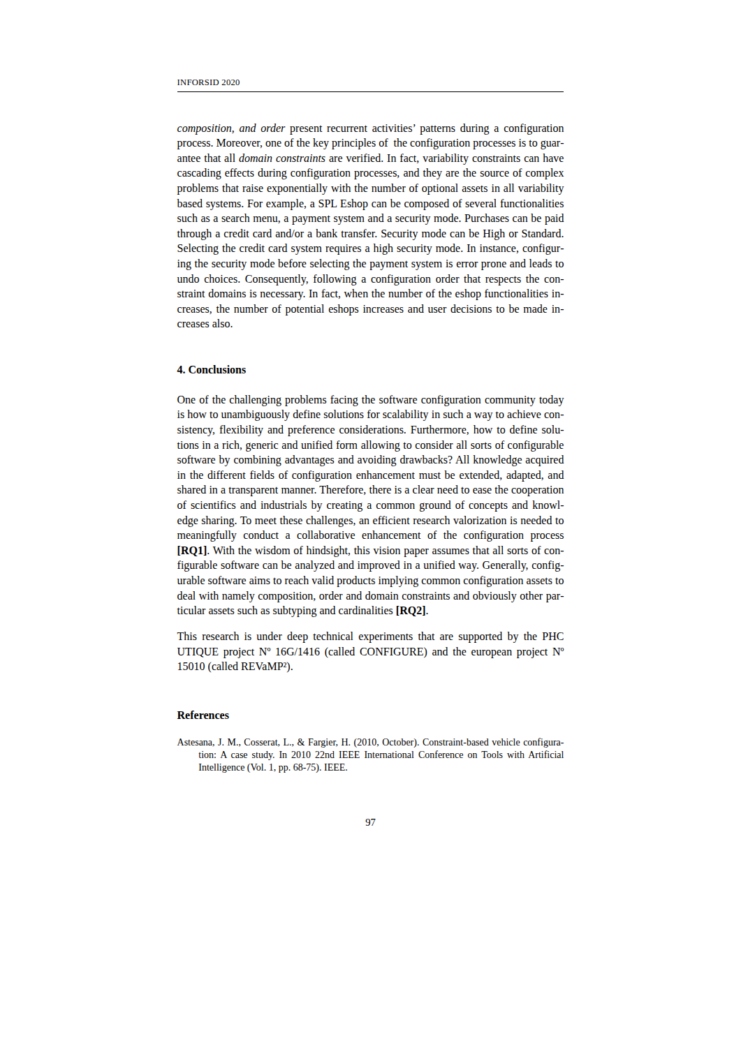INFORSID 2020
composition, and order present recurrent activities’ patterns during a configuration process. Moreover, one of the key principles of the configuration processes is to guarantee that all domain constraints are verified. In fact, variability constraints can have cascading effects during configuration processes, and they are the source of complex problems that raise exponentially with the number of optional assets in all variability based systems. For example, a SPL Eshop can be composed of several functionalities such as a search menu, a payment system and a security mode. Purchases can be paid through a credit card and/or a bank transfer. Security mode can be High or Standard. Selecting the credit card system requires a high security mode. In instance, configuring the security mode before selecting the payment system is error prone and leads to undo choices. Consequently, following a configuration order that respects the constraint domains is necessary. In fact, when the number of the eshop functionalities increases, the number of potential eshops increases and user decisions to be made increases also.
4. Conclusions
One of the challenging problems facing the software configuration community today is how to unambiguously define solutions for scalability in such a way to achieve consistency, flexibility and preference considerations. Furthermore, how to define solutions in a rich, generic and unified form allowing to consider all sorts of configurable software by combining advantages and avoiding drawbacks? All knowledge acquired in the different fields of configuration enhancement must be extended, adapted, and shared in a transparent manner. Therefore, there is a clear need to ease the cooperation of scientifics and industrials by creating a common ground of concepts and knowledge sharing. To meet these challenges, an efficient research valorization is needed to meaningfully conduct a collaborative enhancement of the configuration process [RQ1]. With the wisdom of hindsight, this vision paper assumes that all sorts of configurable software can be analyzed and improved in a unified way. Generally, configurable software aims to reach valid products implying common configuration assets to deal with namely composition, order and domain constraints and obviously other particular assets such as subtyping and cardinalities [RQ2].
This research is under deep technical experiments that are supported by the PHC UTIQUE project Nº 16G/1416 (called CONFIGURE) and the european project Nº 15010 (called REVaMP²).
References
Astesana, J. M., Cosserat, L., & Fargier, H. (2010, October). Constraint-based vehicle configuration: A case study. In 2010 22nd IEEE International Conference on Tools with Artificial Intelligence (Vol. 1, pp. 68-75). IEEE.
97